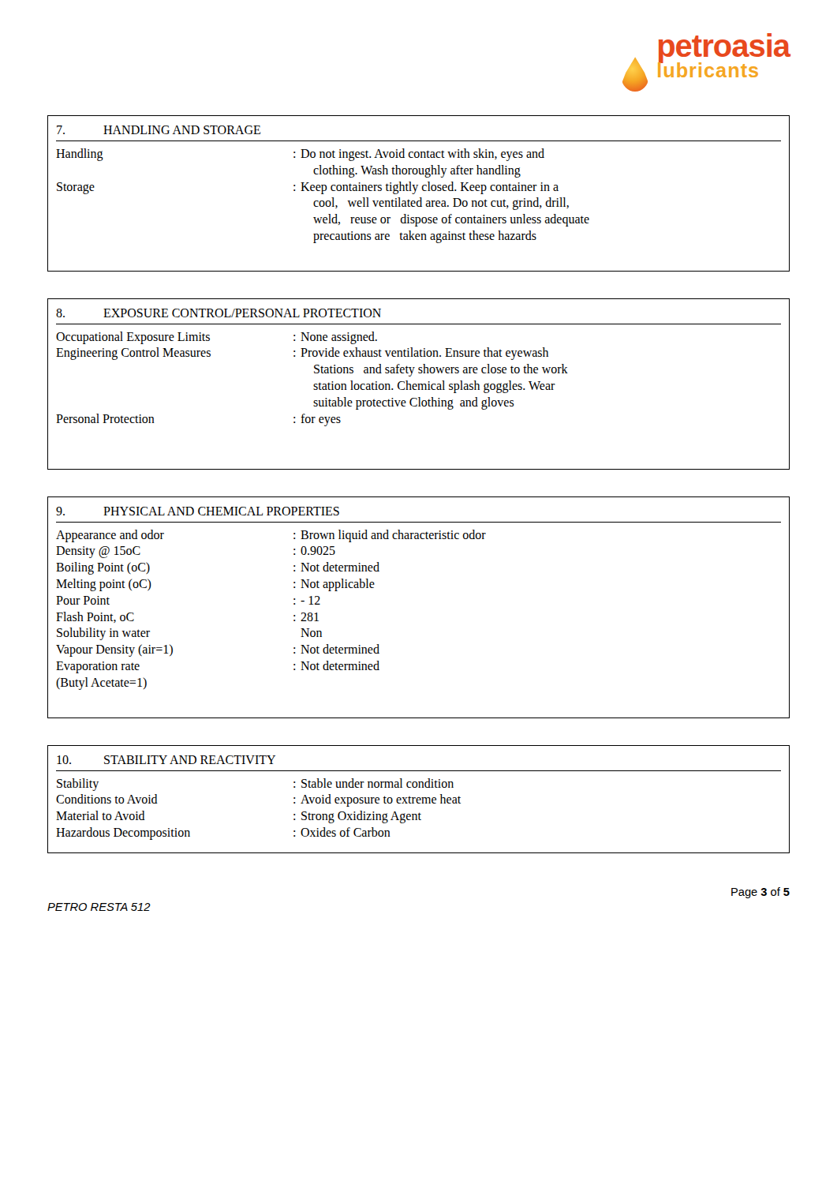petroasia
lubricants
7. HANDLING AND STORAGE
| Handling | : | Do not ingest. Avoid contact with skin, eyes and clothing. Wash thoroughly after handling |
| Storage | : | Keep containers tightly closed. Keep container in a cool, well ventilated area. Do not cut, grind, drill, weld, reuse or dispose of containers unless adequate precautions are taken against these hazards |
8. EXPOSURE CONTROL/PERSONAL PROTECTION
| Occupational Exposure Limits | : | None assigned. |
| Engineering Control Measures | : | Provide exhaust ventilation. Ensure that eyewash Stations and safety showers are close to the work station location. Chemical splash goggles. Wear suitable protective Clothing and gloves |
| Personal Protection | : | for eyes |
9. PHYSICAL AND CHEMICAL PROPERTIES
| Appearance and odor | : | Brown liquid and characteristic odor |
| Density @ 15oC | : | 0.9025 |
| Boiling Point (oC) | : | Not determined |
| Melting point (oC) | : | Not applicable |
| Pour Point | : | - 12 |
| Flash Point, oC | : | 281 |
| Solubility in water | | Non |
| Vapour Density (air=1) | : | Not determined |
| Evaporation rate | : | Not determined |
| (Butyl Acetate=1) | | |
10. STABILITY AND REACTIVITY
| Stability | : | Stable under normal condition |
| Conditions to Avoid | : | Avoid exposure to extreme heat |
| Material to Avoid | : | Strong Oxidizing Agent |
| Hazardous Decomposition | : | Oxides of Carbon |
Page 3 of 5
PETRO RESTA 512